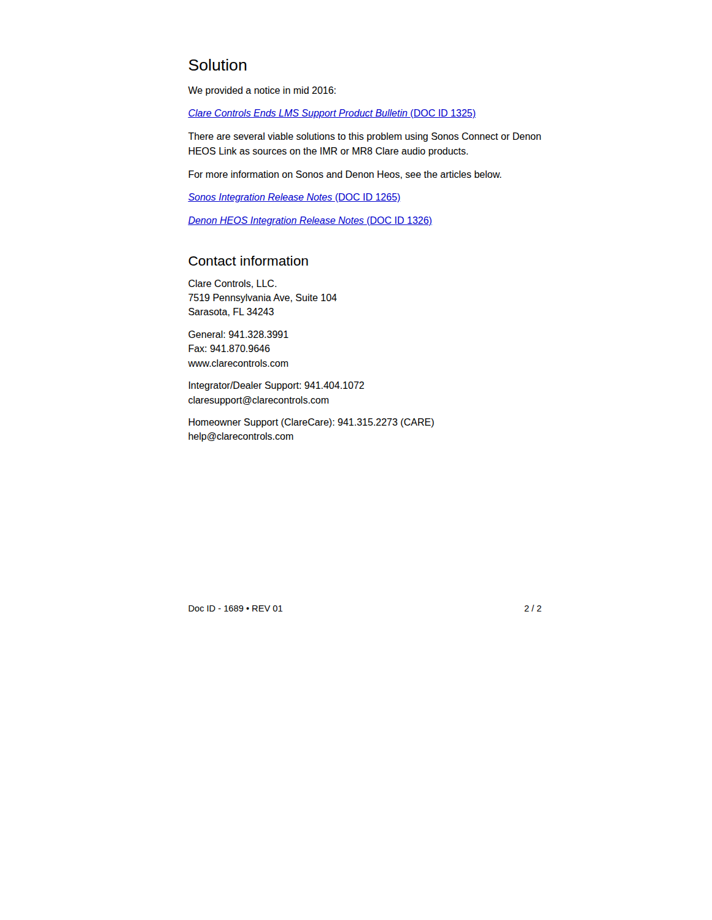Solution
We provided a notice in mid 2016:
Clare Controls Ends LMS Support Product Bulletin (DOC ID 1325)
There are several viable solutions to this problem using Sonos Connect or Denon HEOS Link as sources on the IMR or MR8 Clare audio products.
For more information on Sonos and Denon Heos, see the articles below.
Sonos Integration Release Notes (DOC ID 1265)
Denon HEOS Integration Release Notes (DOC ID 1326)
Contact information
Clare Controls, LLC.
7519 Pennsylvania Ave, Suite 104
Sarasota, FL 34243
General: 941.328.3991
Fax: 941.870.9646
www.clarecontrols.com
Integrator/Dealer Support: 941.404.1072
claresupport@clarecontrols.com
Homeowner Support (ClareCare): 941.315.2273 (CARE)
help@clarecontrols.com
Doc ID - 1689 • REV 01 2 / 2